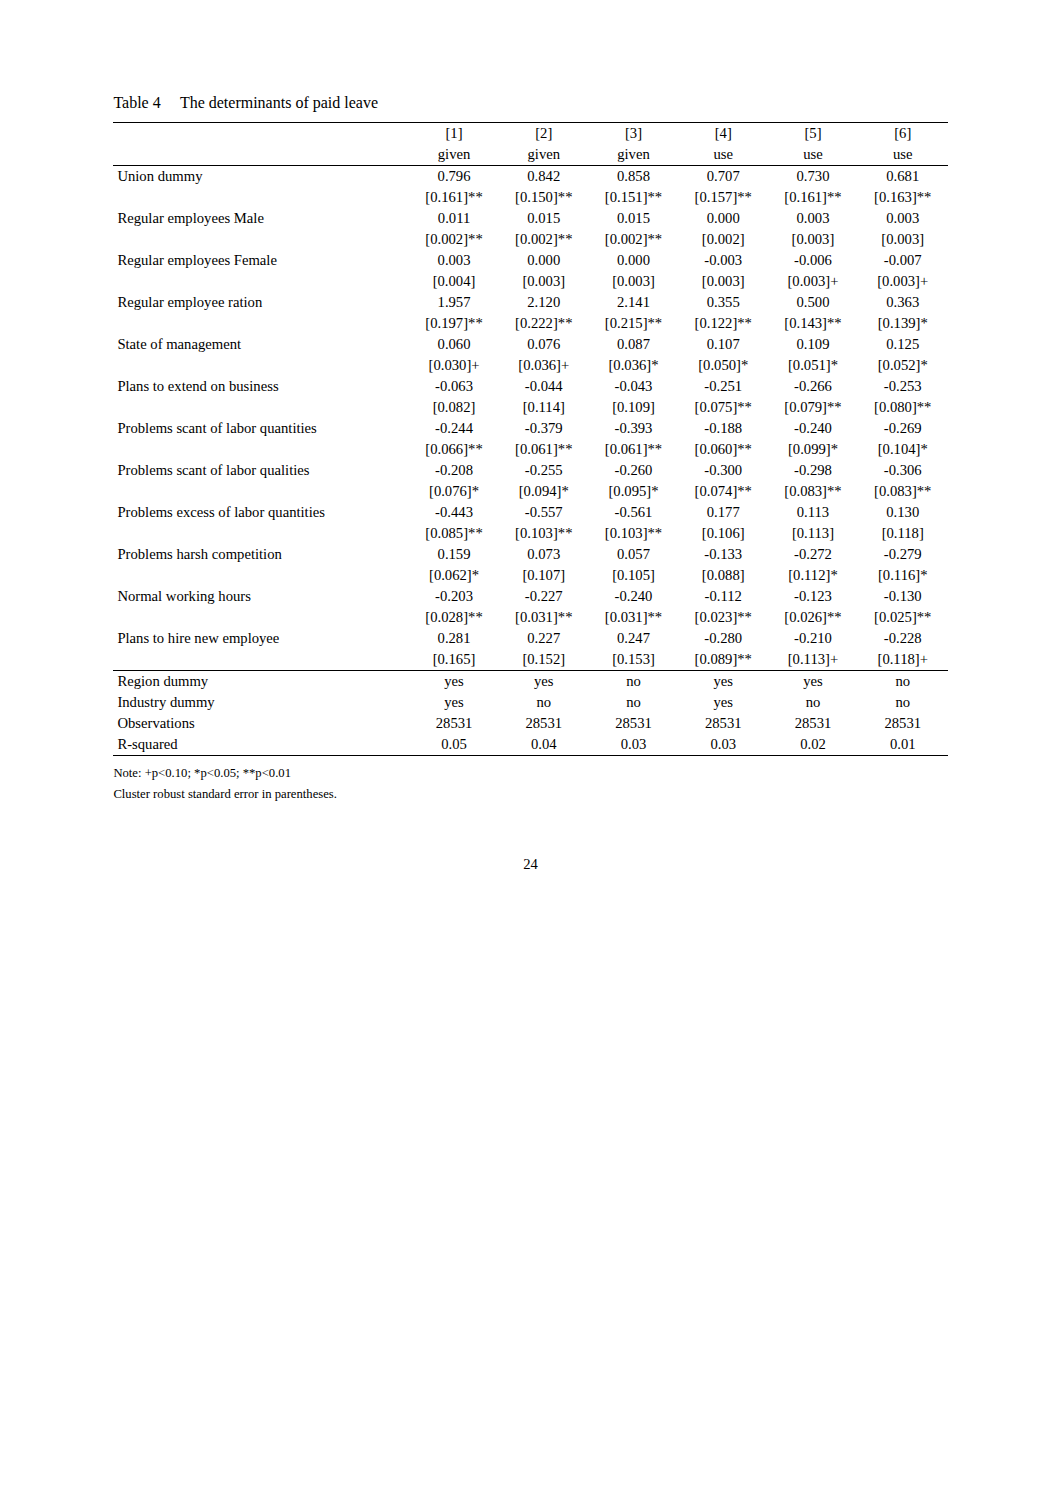Table 4 The determinants of paid leave
| | [1] | [2] | [3] | [4] | [5] | [6] |
| --- | --- | --- | --- | --- | --- | --- |
| | given | given | given | use | use | use |
| Union dummy | 0.796 | 0.842 | 0.858 | 0.707 | 0.730 | 0.681 |
| | [0.161]** | [0.150]** | [0.151]** | [0.157]** | [0.161]** | [0.163]** |
| Regular employees Male | 0.011 | 0.015 | 0.015 | 0.000 | 0.003 | 0.003 |
| | [0.002]** | [0.002]** | [0.002]** | [0.002] | [0.003] | [0.003] |
| Regular employees Female | 0.003 | 0.000 | 0.000 | -0.003 | -0.006 | -0.007 |
| | [0.004] | [0.003] | [0.003] | [0.003] | [0.003]+ | [0.003]+ |
| Regular employee ration | 1.957 | 2.120 | 2.141 | 0.355 | 0.500 | 0.363 |
| | [0.197]** | [0.222]** | [0.215]** | [0.122]** | [0.143]** | [0.139]* |
| State of management | 0.060 | 0.076 | 0.087 | 0.107 | 0.109 | 0.125 |
| | [0.030]+ | [0.036]+ | [0.036]* | [0.050]* | [0.051]* | [0.052]* |
| Plans to extend on business | -0.063 | -0.044 | -0.043 | -0.251 | -0.266 | -0.253 |
| | [0.082] | [0.114] | [0.109] | [0.075]** | [0.079]** | [0.080]** |
| Problems scant of labor quantities | -0.244 | -0.379 | -0.393 | -0.188 | -0.240 | -0.269 |
| | [0.066]** | [0.061]** | [0.061]** | [0.060]** | [0.099]* | [0.104]* |
| Problems scant of labor qualities | -0.208 | -0.255 | -0.260 | -0.300 | -0.298 | -0.306 |
| | [0.076]* | [0.094]* | [0.095]* | [0.074]** | [0.083]** | [0.083]** |
| Problems excess of labor quantities | -0.443 | -0.557 | -0.561 | 0.177 | 0.113 | 0.130 |
| | [0.085]** | [0.103]** | [0.103]** | [0.106] | [0.113] | [0.118] |
| Problems harsh competition | 0.159 | 0.073 | 0.057 | -0.133 | -0.272 | -0.279 |
| | [0.062]* | [0.107] | [0.105] | [0.088] | [0.112]* | [0.116]* |
| Normal working hours | -0.203 | -0.227 | -0.240 | -0.112 | -0.123 | -0.130 |
| | [0.028]** | [0.031]** | [0.031]** | [0.023]** | [0.026]** | [0.025]** |
| Plans to hire new employee | 0.281 | 0.227 | 0.247 | -0.280 | -0.210 | -0.228 |
| | [0.165] | [0.152] | [0.153] | [0.089]** | [0.113]+ | [0.118]+ |
| Region dummy | yes | yes | no | yes | yes | no |
| Industry dummy | yes | no | no | yes | no | no |
| Observations | 28531 | 28531 | 28531 | 28531 | 28531 | 28531 |
| R-squared | 0.05 | 0.04 | 0.03 | 0.03 | 0.02 | 0.01 |
Note: +p<0.10; *p<0.05; **p<0.01
Cluster robust standard error in parentheses.
24